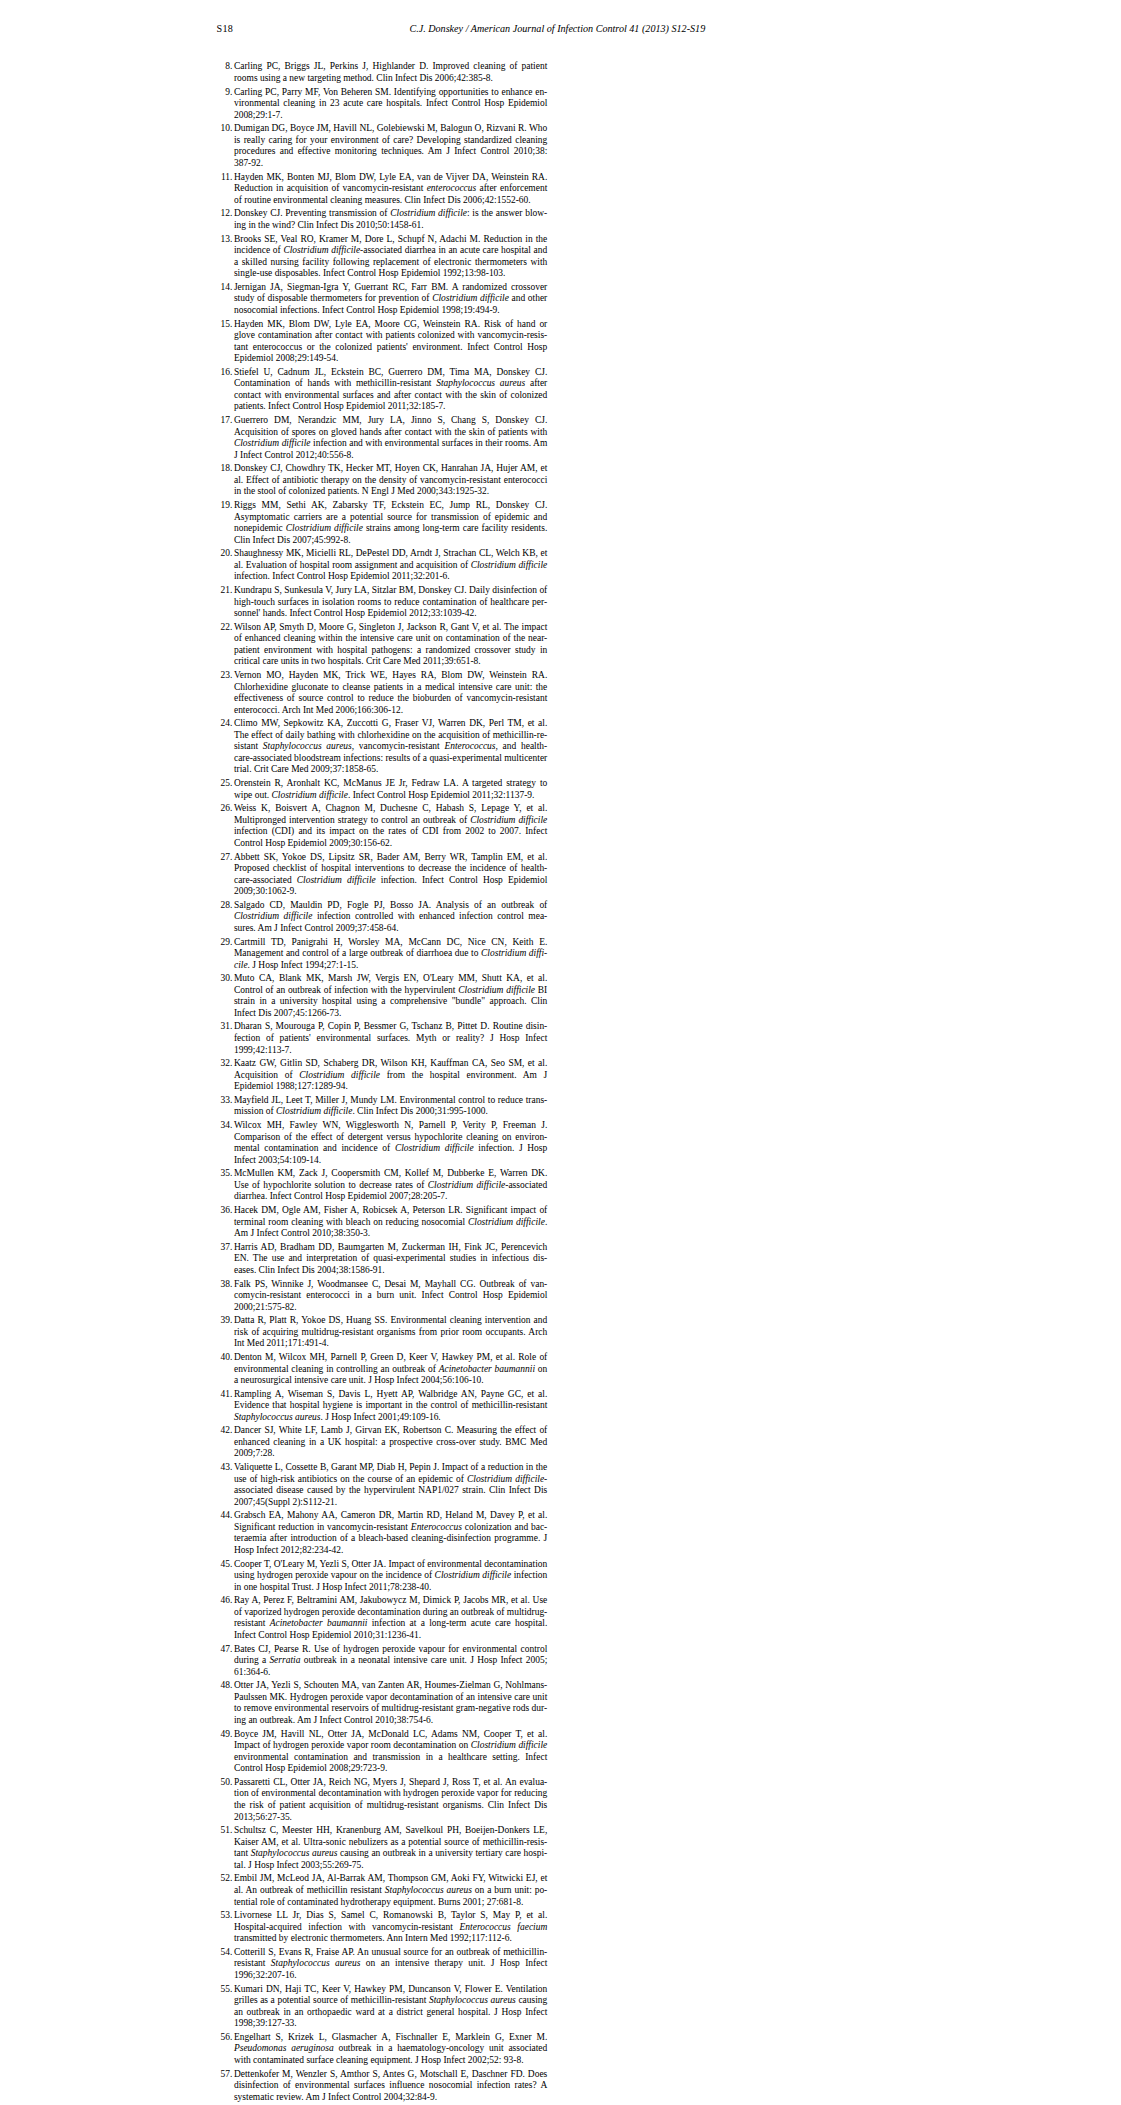S18 C.J. Donskey / American Journal of Infection Control 41 (2013) S12-S19
Carling PC, Briggs JL, Perkins J, Highlander D. Improved cleaning of patient rooms using a new targeting method. Clin Infect Dis 2006;42:385-8.
Carling PC, Parry MF, Von Beheren SM. Identifying opportunities to enhance environmental cleaning in 23 acute care hospitals. Infect Control Hosp Epidemiol 2008;29:1-7.
Dumigan DG, Boyce JM, Havill NL, Golebiewski M, Balogun O, Rizvani R. Who is really caring for your environment of care? Developing standardized cleaning procedures and effective monitoring techniques. Am J Infect Control 2010;38: 387-92.
Hayden MK, Bonten MJ, Blom DW, Lyle EA, van de Vijver DA, Weinstein RA. Reduction in acquisition of vancomycin-resistant enterococcus after enforcement of routine environmental cleaning measures. Clin Infect Dis 2006;42:1552-60.
Donskey CJ. Preventing transmission of Clostridium difficile: is the answer blowing in the wind? Clin Infect Dis 2010;50:1458-61.
Brooks SE, Veal RO, Kramer M, Dore L, Schupf N, Adachi M. Reduction in the incidence of Clostridium difficile-associated diarrhea in an acute care hospital and a skilled nursing facility following replacement of electronic thermometers with single-use disposables. Infect Control Hosp Epidemiol 1992;13:98-103.
Jernigan JA, Siegman-Igra Y, Guerrant RC, Farr BM. A randomized crossover study of disposable thermometers for prevention of Clostridium difficile and other nosocomial infections. Infect Control Hosp Epidemiol 1998;19:494-9.
Hayden MK, Blom DW, Lyle EA, Moore CG, Weinstein RA. Risk of hand or glove contamination after contact with patients colonized with vancomycin-resistant enterococcus or the colonized patients' environment. Infect Control Hosp Epidemiol 2008;29:149-54.
Stiefel U, Cadnum JL, Eckstein BC, Guerrero DM, Tima MA, Donskey CJ. Contamination of hands with methicillin-resistant Staphylococcus aureus after contact with environmental surfaces and after contact with the skin of colonized patients. Infect Control Hosp Epidemiol 2011;32:185-7.
Guerrero DM, Nerandzic MM, Jury LA, Jinno S, Chang S, Donskey CJ. Acquisition of spores on gloved hands after contact with the skin of patients with Clostridium difficile infection and with environmental surfaces in their rooms. Am J Infect Control 2012;40:556-8.
Donskey CJ, Chowdhry TK, Hecker MT, Hoyen CK, Hanrahan JA, Hujer AM, et al. Effect of antibiotic therapy on the density of vancomycin-resistant enterococci in the stool of colonized patients. N Engl J Med 2000;343:1925-32.
Riggs MM, Sethi AK, Zabarsky TF, Eckstein EC, Jump RL, Donskey CJ. Asymptomatic carriers are a potential source for transmission of epidemic and nonepidemic Clostridium difficile strains among long-term care facility residents. Clin Infect Dis 2007;45:992-8.
Shaughnessy MK, Micielli RL, DePestel DD, Arndt J, Strachan CL, Welch KB, et al. Evaluation of hospital room assignment and acquisition of Clostridium difficile infection. Infect Control Hosp Epidemiol 2011;32:201-6.
Kundrapu S, Sunkesula V, Jury LA, Sitzlar BM, Donskey CJ. Daily disinfection of high-touch surfaces in isolation rooms to reduce contamination of healthcare personnel' hands. Infect Control Hosp Epidemiol 2012;33:1039-42.
Wilson AP, Smyth D, Moore G, Singleton J, Jackson R, Gant V, et al. The impact of enhanced cleaning within the intensive care unit on contamination of the near-patient environment with hospital pathogens: a randomized crossover study in critical care units in two hospitals. Crit Care Med 2011;39:651-8.
Vernon MO, Hayden MK, Trick WE, Hayes RA, Blom DW, Weinstein RA. Chlorhexidine gluconate to cleanse patients in a medical intensive care unit: the effectiveness of source control to reduce the bioburden of vancomycin-resistant enterococci. Arch Int Med 2006;166:306-12.
Climo MW, Sepkowitz KA, Zuccotti G, Fraser VJ, Warren DK, Perl TM, et al. The effect of daily bathing with chlorhexidine on the acquisition of methicillin-resistant Staphylococcus aureus, vancomycin-resistant Enterococcus, and healthcare-associated bloodstream infections: results of a quasi-experimental multicenter trial. Crit Care Med 2009;37:1858-65.
Orenstein R, Aronhalt KC, McManus JE Jr, Fedraw LA. A targeted strategy to wipe out. Clostridium difficile. Infect Control Hosp Epidemiol 2011;32:1137-9.
Weiss K, Boisvert A, Chagnon M, Duchesne C, Habash S, Lepage Y, et al. Multipronged intervention strategy to control an outbreak of Clostridium difficile infection (CDI) and its impact on the rates of CDI from 2002 to 2007. Infect Control Hosp Epidemiol 2009;30:156-62.
Abbett SK, Yokoe DS, Lipsitz SR, Bader AM, Berry WR, Tamplin EM, et al. Proposed checklist of hospital interventions to decrease the incidence of healthcare-associated Clostridium difficile infection. Infect Control Hosp Epidemiol 2009;30:1062-9.
Salgado CD, Mauldin PD, Fogle PJ, Bosso JA. Analysis of an outbreak of Clostridium difficile infection controlled with enhanced infection control measures. Am J Infect Control 2009;37:458-64.
Cartmill TD, Panigrahi H, Worsley MA, McCann DC, Nice CN, Keith E. Management and control of a large outbreak of diarrhoea due to Clostridium difficile. J Hosp Infect 1994;27:1-15.
Muto CA, Blank MK, Marsh JW, Vergis EN, O'Leary MM, Shutt KA, et al. Control of an outbreak of infection with the hypervirulent Clostridium difficile BI strain in a university hospital using a comprehensive "bundle" approach. Clin Infect Dis 2007;45:1266-73.
Dharan S, Mourouga P, Copin P, Bessmer G, Tschanz B, Pittet D. Routine disinfection of patients' environmental surfaces. Myth or reality? J Hosp Infect 1999;42:113-7.
Kaatz GW, Gitlin SD, Schaberg DR, Wilson KH, Kauffman CA, Seo SM, et al. Acquisition of Clostridium difficile from the hospital environment. Am J Epidemiol 1988;127:1289-94.
Mayfield JL, Leet T, Miller J, Mundy LM. Environmental control to reduce transmission of Clostridium difficile. Clin Infect Dis 2000;31:995-1000.
Wilcox MH, Fawley WN, Wigglesworth N, Parnell P, Verity P, Freeman J. Comparison of the effect of detergent versus hypochlorite cleaning on environmental contamination and incidence of Clostridium difficile infection. J Hosp Infect 2003;54:109-14.
McMullen KM, Zack J, Coopersmith CM, Kollef M, Dubberke E, Warren DK. Use of hypochlorite solution to decrease rates of Clostridium difficile-associated diarrhea. Infect Control Hosp Epidemiol 2007;28:205-7.
Hacek DM, Ogle AM, Fisher A, Robicsek A, Peterson LR. Significant impact of terminal room cleaning with bleach on reducing nosocomial Clostridium difficile. Am J Infect Control 2010;38:350-3.
Harris AD, Bradham DD, Baumgarten M, Zuckerman IH, Fink JC, Perencevich EN. The use and interpretation of quasi-experimental studies in infectious diseases. Clin Infect Dis 2004;38:1586-91.
Falk PS, Winnike J, Woodmansee C, Desai M, Mayhall CG. Outbreak of vancomycin-resistant enterococci in a burn unit. Infect Control Hosp Epidemiol 2000;21:575-82.
Datta R, Platt R, Yokoe DS, Huang SS. Environmental cleaning intervention and risk of acquiring multidrug-resistant organisms from prior room occupants. Arch Int Med 2011;171:491-4.
Denton M, Wilcox MH, Parnell P, Green D, Keer V, Hawkey PM, et al. Role of environmental cleaning in controlling an outbreak of Acinetobacter baumannii on a neurosurgical intensive care unit. J Hosp Infect 2004;56:106-10.
Rampling A, Wiseman S, Davis L, Hyett AP, Walbridge AN, Payne GC, et al. Evidence that hospital hygiene is important in the control of methicillin-resistant Staphylococcus aureus. J Hosp Infect 2001;49:109-16.
Dancer SJ, White LF, Lamb J, Girvan EK, Robertson C. Measuring the effect of enhanced cleaning in a UK hospital: a prospective cross-over study. BMC Med 2009;7:28.
Valiquette L, Cossette B, Garant MP, Diab H, Pepin J. Impact of a reduction in the use of high-risk antibiotics on the course of an epidemic of Clostridium difficile-associated disease caused by the hypervirulent NAP1/027 strain. Clin Infect Dis 2007;45(Suppl 2):S112-21.
Grabsch EA, Mahony AA, Cameron DR, Martin RD, Heland M, Davey P, et al. Significant reduction in vancomycin-resistant Enterococcus colonization and bacteraemia after introduction of a bleach-based cleaning-disinfection programme. J Hosp Infect 2012;82:234-42.
Cooper T, O'Leary M, Yezli S, Otter JA. Impact of environmental decontamination using hydrogen peroxide vapour on the incidence of Clostridium difficile infection in one hospital Trust. J Hosp Infect 2011;78:238-40.
Ray A, Perez F, Beltramini AM, Jakubowycz M, Dimick P, Jacobs MR, et al. Use of vaporized hydrogen peroxide decontamination during an outbreak of multidrug-resistant Acinetobacter baumannii infection at a long-term acute care hospital. Infect Control Hosp Epidemiol 2010;31:1236-41.
Bates CJ, Pearse R. Use of hydrogen peroxide vapour for environmental control during a Serratia outbreak in a neonatal intensive care unit. J Hosp Infect 2005; 61:364-6.
Otter JA, Yezli S, Schouten MA, van Zanten AR, Houmes-Zielman G, Nohlmans-Paulssen MK. Hydrogen peroxide vapor decontamination of an intensive care unit to remove environmental reservoirs of multidrug-resistant gram-negative rods during an outbreak. Am J Infect Control 2010;38:754-6.
Boyce JM, Havill NL, Otter JA, McDonald LC, Adams NM, Cooper T, et al. Impact of hydrogen peroxide vapor room decontamination on Clostridium difficile environmental contamination and transmission in a healthcare setting. Infect Control Hosp Epidemiol 2008;29:723-9.
Passaretti CL, Otter JA, Reich NG, Myers J, Shepard J, Ross T, et al. An evaluation of environmental decontamination with hydrogen peroxide vapor for reducing the risk of patient acquisition of multidrug-resistant organisms. Clin Infect Dis 2013;56:27-35.
Schultsz C, Meester HH, Kranenburg AM, Savelkoul PH, Boeijen-Donkers LE, Kaiser AM, et al. Ultra-sonic nebulizers as a potential source of methicillin-resistant Staphylococcus aureus causing an outbreak in a university tertiary care hospital. J Hosp Infect 2003;55:269-75.
Embil JM, McLeod JA, Al-Barrak AM, Thompson GM, Aoki FY, Witwicki EJ, et al. An outbreak of methicillin resistant Staphylococcus aureus on a burn unit: potential role of contaminated hydrotherapy equipment. Burns 2001; 27:681-8.
Livornese LL Jr, Dias S, Samel C, Romanowski B, Taylor S, May P, et al. Hospital-acquired infection with vancomycin-resistant Enterococcus faecium transmitted by electronic thermometers. Ann Intern Med 1992;117:112-6.
Cotterill S, Evans R, Fraise AP. An unusual source for an outbreak of methicillin-resistant Staphylococcus aureus on an intensive therapy unit. J Hosp Infect 1996;32:207-16.
Kumari DN, Haji TC, Keer V, Hawkey PM, Duncanson V, Flower E. Ventilation grilles as a potential source of methicillin-resistant Staphylococcus aureus causing an outbreak in an orthopaedic ward at a district general hospital. J Hosp Infect 1998;39:127-33.
Engelhart S, Krizek L, Glasmacher A, Fischnaller E, Marklein G, Exner M. Pseudomonas aeruginosa outbreak in a haematology-oncology unit associated with contaminated surface cleaning equipment. J Hosp Infect 2002;52: 93-8.
Dettenkofer M, Wenzler S, Amthor S, Antes G, Motschall E, Daschner FD. Does disinfection of environmental surfaces influence nosocomial infection rates? A systematic review. Am J Infect Control 2004;32:84-9.